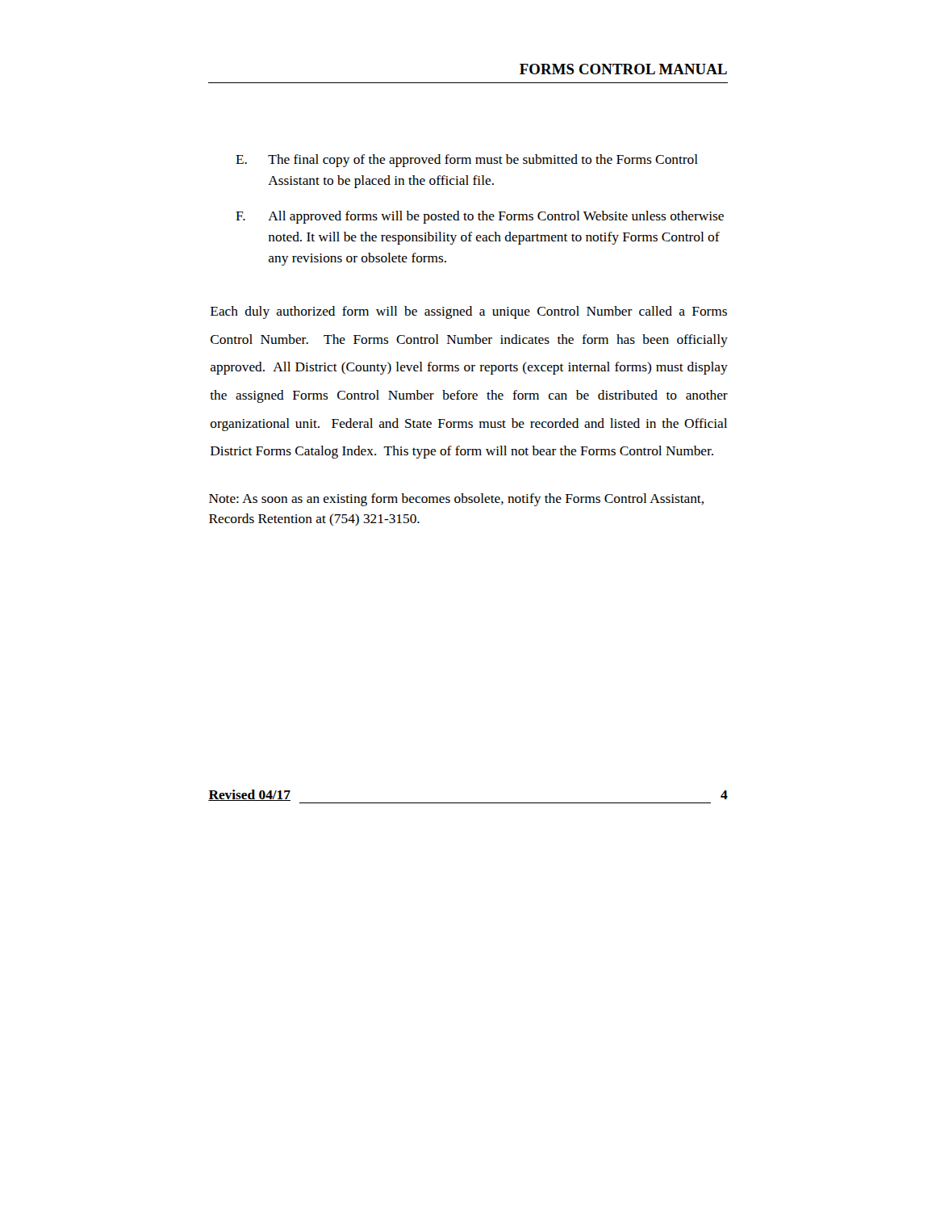FORMS CONTROL MANUAL
E. The final copy of the approved form must be submitted to the Forms Control Assistant to be placed in the official file.
F. All approved forms will be posted to the Forms Control Website unless otherwise noted. It will be the responsibility of each department to notify Forms Control of any revisions or obsolete forms.
Each duly authorized form will be assigned a unique Control Number called a Forms Control Number. The Forms Control Number indicates the form has been officially approved. All District (County) level forms or reports (except internal forms) must display the assigned Forms Control Number before the form can be distributed to another organizational unit. Federal and State Forms must be recorded and listed in the Official District Forms Catalog Index. This type of form will not bear the Forms Control Number.
Note: As soon as an existing form becomes obsolete, notify the Forms Control Assistant, Records Retention at (754) 321-3150.
Revised 04/17 4